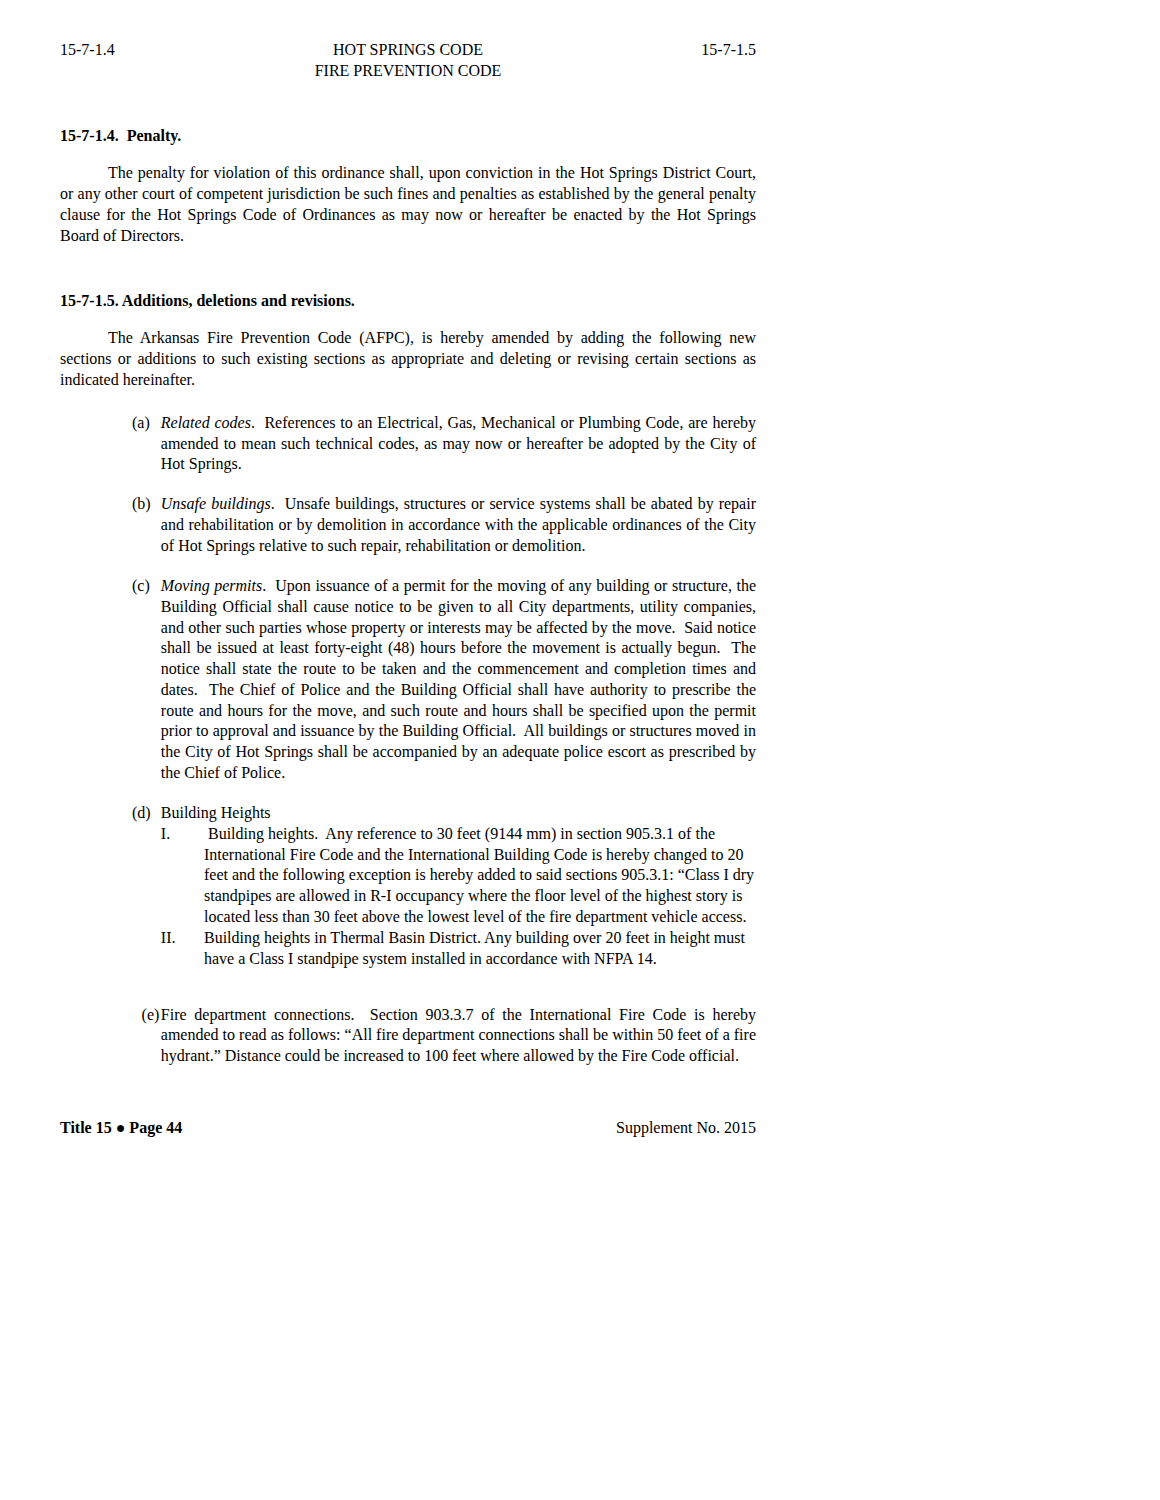15-7-1.4
HOT SPRINGS CODE
FIRE PREVENTION CODE
15-7-1.5
15-7-1.4. Penalty.
The penalty for violation of this ordinance shall, upon conviction in the Hot Springs District Court, or any other court of competent jurisdiction be such fines and penalties as established by the general penalty clause for the Hot Springs Code of Ordinances as may now or hereafter be enacted by the Hot Springs Board of Directors.
15-7-1.5. Additions, deletions and revisions.
The Arkansas Fire Prevention Code (AFPC), is hereby amended by adding the following new sections or additions to such existing sections as appropriate and deleting or revising certain sections as indicated hereinafter.
(a)
Related codes. References to an Electrical, Gas, Mechanical or Plumbing Code, are hereby amended to mean such technical codes, as may now or hereafter be adopted by the City of Hot Springs.
(b)
Unsafe buildings. Unsafe buildings, structures or service systems shall be abated by repair and rehabilitation or by demolition in accordance with the applicable ordinances of the City of Hot Springs relative to such repair, rehabilitation or demolition.
(c)
Moving permits. Upon issuance of a permit for the moving of any building or structure, the Building Official shall cause notice to be given to all City departments, utility companies, and other such parties whose property or interests may be affected by the move. Said notice shall be issued at least forty-eight (48) hours before the movement is actually begun. The notice shall state the route to be taken and the commencement and completion times and dates. The Chief of Police and the Building Official shall have authority to prescribe the route and hours for the move, and such route and hours shall be specified upon the permit prior to approval and issuance by the Building Official. All buildings or structures moved in the City of Hot Springs shall be accompanied by an adequate police escort as prescribed by the Chief of Police.
(d)
Building Heights
I.
Building heights. Any reference to 30 feet (9144 mm) in section 905.3.1 of the International Fire Code and the International Building Code is hereby changed to 20 feet and the following exception is hereby added to said sections 905.3.1: “Class I dry standpipes are allowed in R-I occupancy where the floor level of the highest story is located less than 30 feet above the lowest level of the fire department vehicle access.
II.
Building heights in Thermal Basin District. Any building over 20 feet in height must have a Class I standpipe system installed in accordance with NFPA 14.
(e)
Fire department connections. Section 903.3.7 of the International Fire Code is hereby amended to read as follows: “All fire department connections shall be within 50 feet of a fire hydrant.” Distance could be increased to 100 feet where allowed by the Fire Code official.
Title 15 ● Page 44
Supplement No. 2015